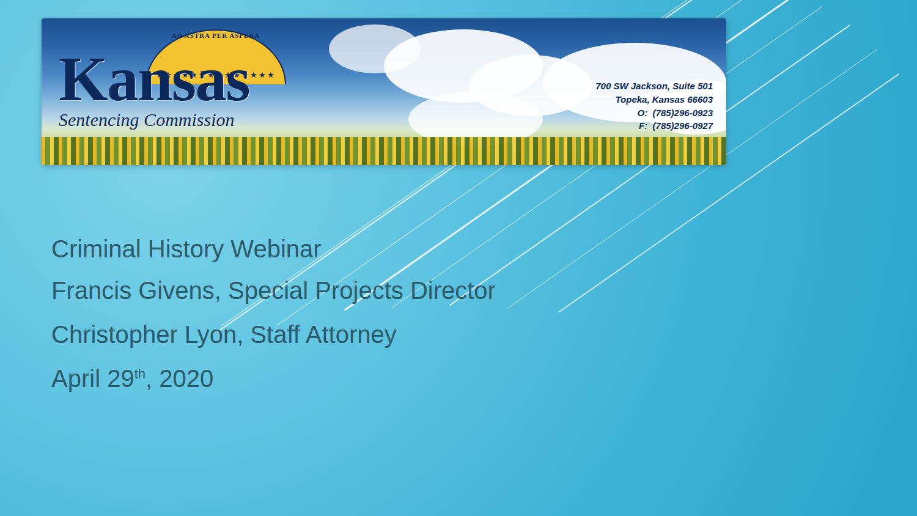AD ASTRA PER ASPERA
★★★★★★★★★★★★★★
Kansas
Sentencing Commission
700 SW Jackson, Suite 501
Topeka, Kansas 66603
O: (785)296-0923
F: (785)296-0927
Criminal History Webinar
Francis Givens, Special Projects Director
Christopher Lyon, Staff Attorney
April 29th, 2020